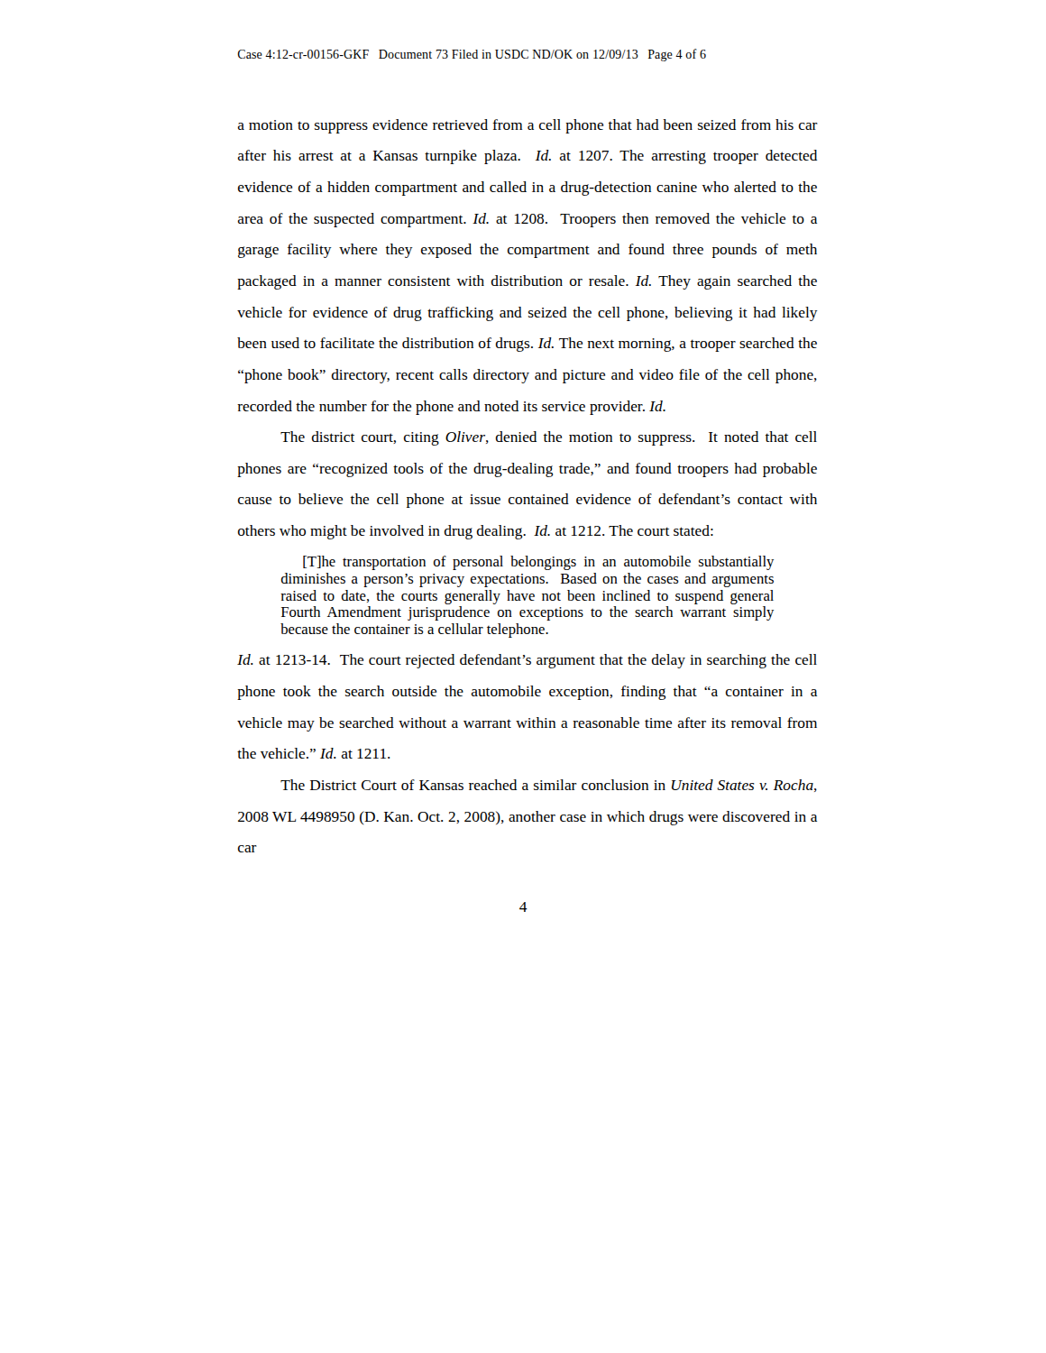Case 4:12-cr-00156-GKF Document 73 Filed in USDC ND/OK on 12/09/13 Page 4 of 6
a motion to suppress evidence retrieved from a cell phone that had been seized from his car after his arrest at a Kansas turnpike plaza. Id. at 1207. The arresting trooper detected evidence of a hidden compartment and called in a drug-detection canine who alerted to the area of the suspected compartment. Id. at 1208. Troopers then removed the vehicle to a garage facility where they exposed the compartment and found three pounds of meth packaged in a manner consistent with distribution or resale. Id. They again searched the vehicle for evidence of drug trafficking and seized the cell phone, believing it had likely been used to facilitate the distribution of drugs. Id. The next morning, a trooper searched the “phone book” directory, recent calls directory and picture and video file of the cell phone, recorded the number for the phone and noted its service provider. Id.
The district court, citing Oliver, denied the motion to suppress. It noted that cell phones are “recognized tools of the drug-dealing trade,” and found troopers had probable cause to believe the cell phone at issue contained evidence of defendant’s contact with others who might be involved in drug dealing. Id. at 1212. The court stated:
[T]he transportation of personal belongings in an automobile substantially diminishes a person’s privacy expectations. Based on the cases and arguments raised to date, the courts generally have not been inclined to suspend general Fourth Amendment jurisprudence on exceptions to the search warrant simply because the container is a cellular telephone.
Id. at 1213-14. The court rejected defendant’s argument that the delay in searching the cell phone took the search outside the automobile exception, finding that “a container in a vehicle may be searched without a warrant within a reasonable time after its removal from the vehicle.” Id. at 1211.
The District Court of Kansas reached a similar conclusion in United States v. Rocha, 2008 WL 4498950 (D. Kan. Oct. 2, 2008), another case in which drugs were discovered in a car
4